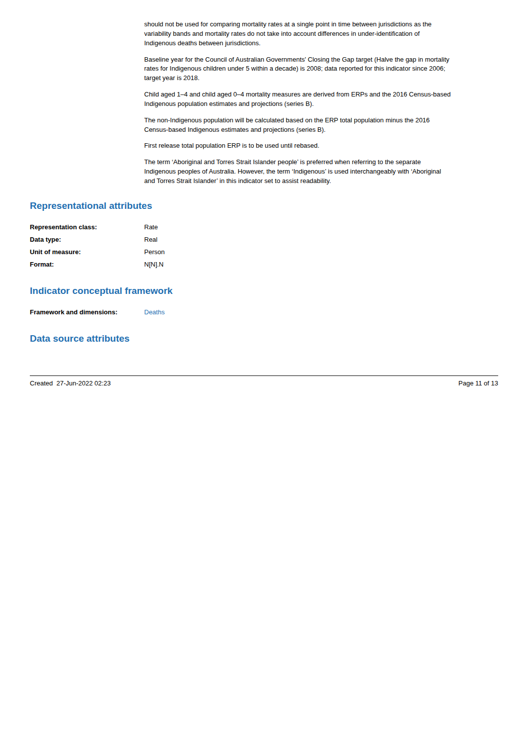should not be used for comparing mortality rates at a single point in time between jurisdictions as the variability bands and mortality rates do not take into account differences in under-identification of Indigenous deaths between jurisdictions.
Baseline year for the Council of Australian Governments' Closing the Gap target (Halve the gap in mortality rates for Indigenous children under 5 within a decade) is 2008; data reported for this indicator since 2006; target year is 2018.
Child aged 1–4 and child aged 0–4 mortality measures are derived from ERPs and the 2016 Census-based Indigenous population estimates and projections (series B).
The non-Indigenous population will be calculated based on the ERP total population minus the 2016 Census-based Indigenous estimates and projections (series B).
First release total population ERP is to be used until rebased.
The term ‘Aboriginal and Torres Strait Islander people’ is preferred when referring to the separate Indigenous peoples of Australia. However, the term ‘Indigenous’ is used interchangeably with ‘Aboriginal and Torres Strait Islander’ in this indicator set to assist readability.
Representational attributes
| Representation class: | Rate |
| Data type: | Real |
| Unit of measure: | Person |
| Format: | N[N].N |
Indicator conceptual framework
| Framework and dimensions: | Deaths |
Data source attributes
Created 27-Jun-2022 02:23 Page 11 of 13